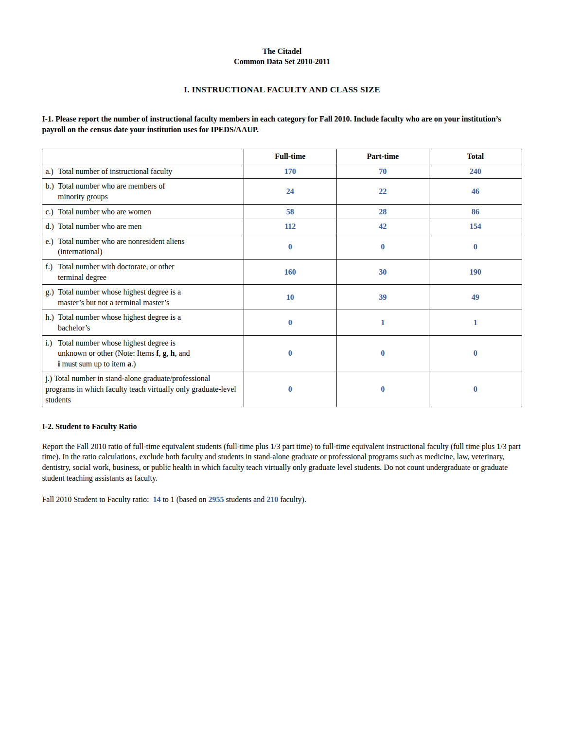The Citadel
Common Data Set 2010-2011
I. INSTRUCTIONAL FACULTY AND CLASS SIZE
I-1. Please report the number of instructional faculty members in each category for Fall 2010. Include faculty who are on your institution’s payroll on the census date your institution uses for IPEDS/AAUP.
| | Full-time | Part-time | Total |
| --- | --- | --- | --- |
| a.) Total number of instructional faculty | 170 | 70 | 240 |
| b.) Total number who are members of minority groups | 24 | 22 | 46 |
| c.) Total number who are women | 58 | 28 | 86 |
| d.) Total number who are men | 112 | 42 | 154 |
| e.) Total number who are nonresident aliens (international) | 0 | 0 | 0 |
| f.) Total number with doctorate, or other terminal degree | 160 | 30 | 190 |
| g.) Total number whose highest degree is a master’s but not a terminal master’s | 10 | 39 | 49 |
| h.) Total number whose highest degree is a bachelor’s | 0 | 1 | 1 |
| i.) Total number whose highest degree is unknown or other (Note: Items f , g , h , and i must sum up to item a .) | 0 | 0 | 0 |
| j.) Total number in stand-alone graduate/professional programs in which faculty teach virtually only graduate-level students | 0 | 0 | 0 |
I-2. Student to Faculty Ratio
Report the Fall 2010 ratio of full-time equivalent students (full-time plus 1/3 part time) to full-time equivalent instructional faculty (full time plus 1/3 part time). In the ratio calculations, exclude both faculty and students in stand-alone graduate or professional programs such as medicine, law, veterinary, dentistry, social work, business, or public health in which faculty teach virtually only graduate level students. Do not count undergraduate or graduate student teaching assistants as faculty.
Fall 2010 Student to Faculty ratio: 14 to 1 (based on 2955 students and 210 faculty).